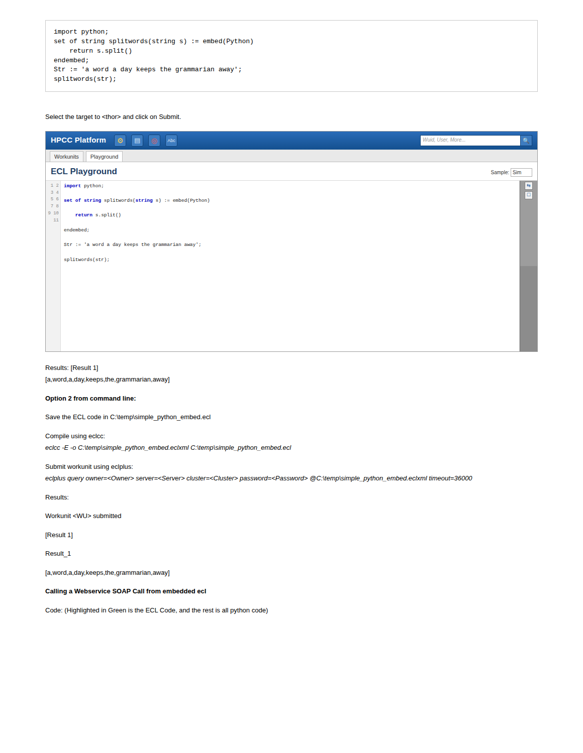import python;
set of string splitwords(string s) := embed(Python)
    return s.split()
endembed;
Str := 'a word a day keeps the grammarian away';
splitwords(str);
Select the target to <thor> and click on Submit.
HPCC Platform Wuid, User, More... 🔍
Workunits Playground
ECL Playground
Sample: Sim
1 2 3 4 5 6 7 8 9 10 11
import python; set of string splitwords(string s) := embed(Python) return s.split() endembed; Str := 'a word a day keeps the grammarian away'; splitwords(str);
⇆ ☐
Results: [Result 1]
[a,word,a,day,keeps,the,grammarian,away]
Option 2 from command line:
Save the ECL code in C:\temp\simple_python_embed.ecl
Compile using eclcc:
eclcc -E -o C:\temp\simple_python_embed.eclxml C:\temp\simple_python_embed.ecl
Submit workunit using eclplus:
eclplus query owner=<Owner> server=<Server> cluster=<Cluster> password=<Password> @C:\temp\simple_python_embed.eclxml timeout=36000
Results:
Workunit <WU> submitted
[Result 1]
Result_1
[a,word,a,day,keeps,the,grammarian,away]
Calling a Webservice SOAP Call from embedded ecl
Code: (Highlighted in Green is the ECL Code, and the rest is all python code)